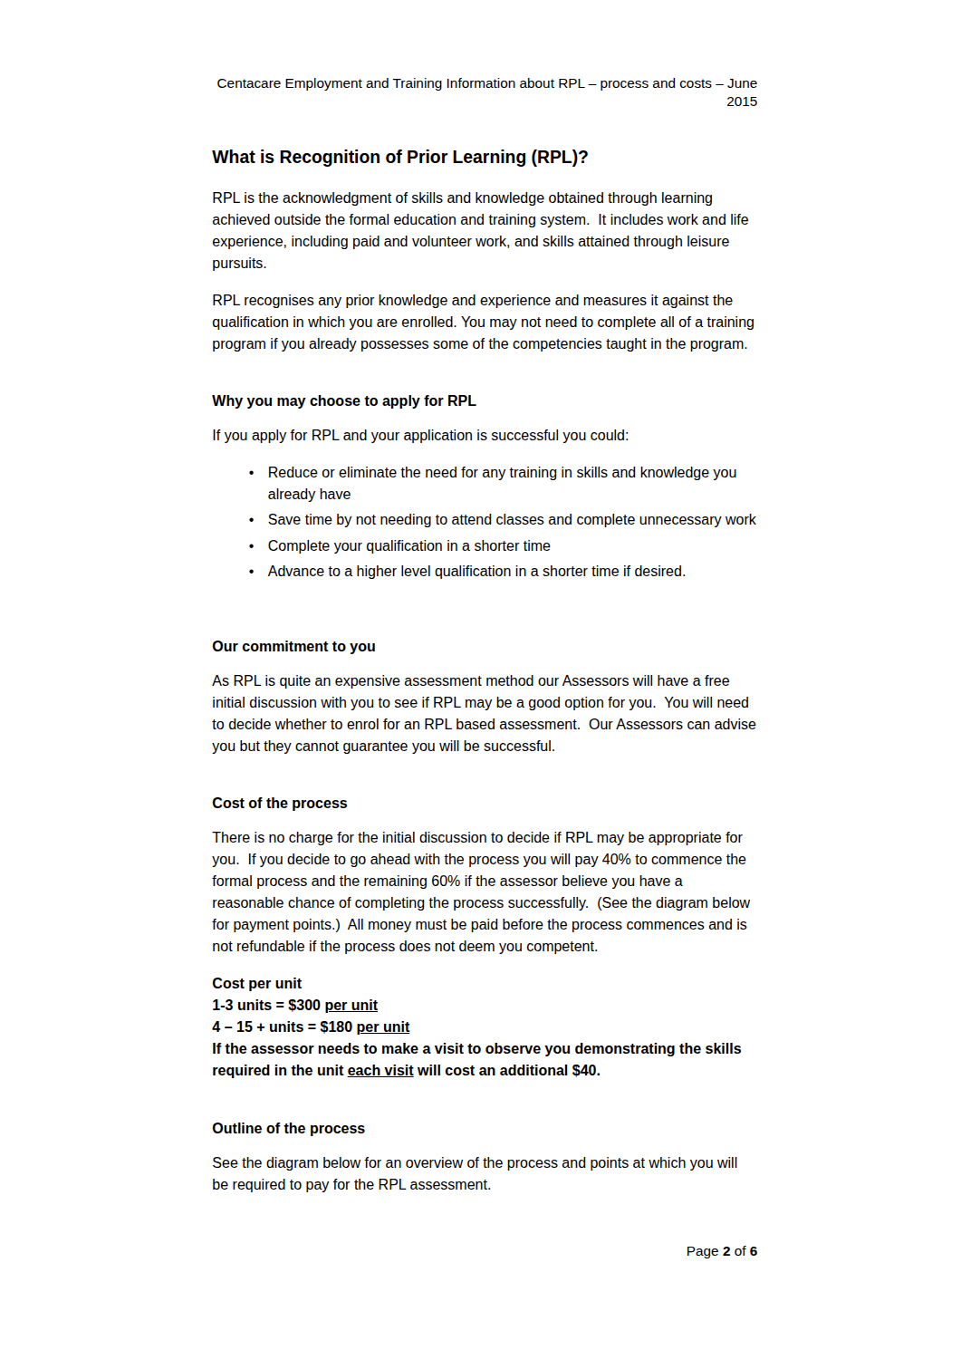Centacare Employment and Training Information about RPL – process and costs – June 2015
What is Recognition of Prior Learning (RPL)?
RPL is the acknowledgment of skills and knowledge obtained through learning achieved outside the formal education and training system. It includes work and life experience, including paid and volunteer work, and skills attained through leisure pursuits.
RPL recognises any prior knowledge and experience and measures it against the qualification in which you are enrolled. You may not need to complete all of a training program if you already possesses some of the competencies taught in the program.
Why you may choose to apply for RPL
If you apply for RPL and your application is successful you could:
Reduce or eliminate the need for any training in skills and knowledge you already have
Save time by not needing to attend classes and complete unnecessary work
Complete your qualification in a shorter time
Advance to a higher level qualification in a shorter time if desired.
Our commitment to you
As RPL is quite an expensive assessment method our Assessors will have a free initial discussion with you to see if RPL may be a good option for you. You will need to decide whether to enrol for an RPL based assessment. Our Assessors can advise you but they cannot guarantee you will be successful.
Cost of the process
There is no charge for the initial discussion to decide if RPL may be appropriate for you. If you decide to go ahead with the process you will pay 40% to commence the formal process and the remaining 60% if the assessor believe you have a reasonable chance of completing the process successfully. (See the diagram below for payment points.) All money must be paid before the process commences and is not refundable if the process does not deem you competent.
Cost per unit
1-3 units = $300 per unit
4 – 15 + units = $180 per unit
If the assessor needs to make a visit to observe you demonstrating the skills required in the unit each visit will cost an additional $40.
Outline of the process
See the diagram below for an overview of the process and points at which you will be required to pay for the RPL assessment.
Page 2 of 6